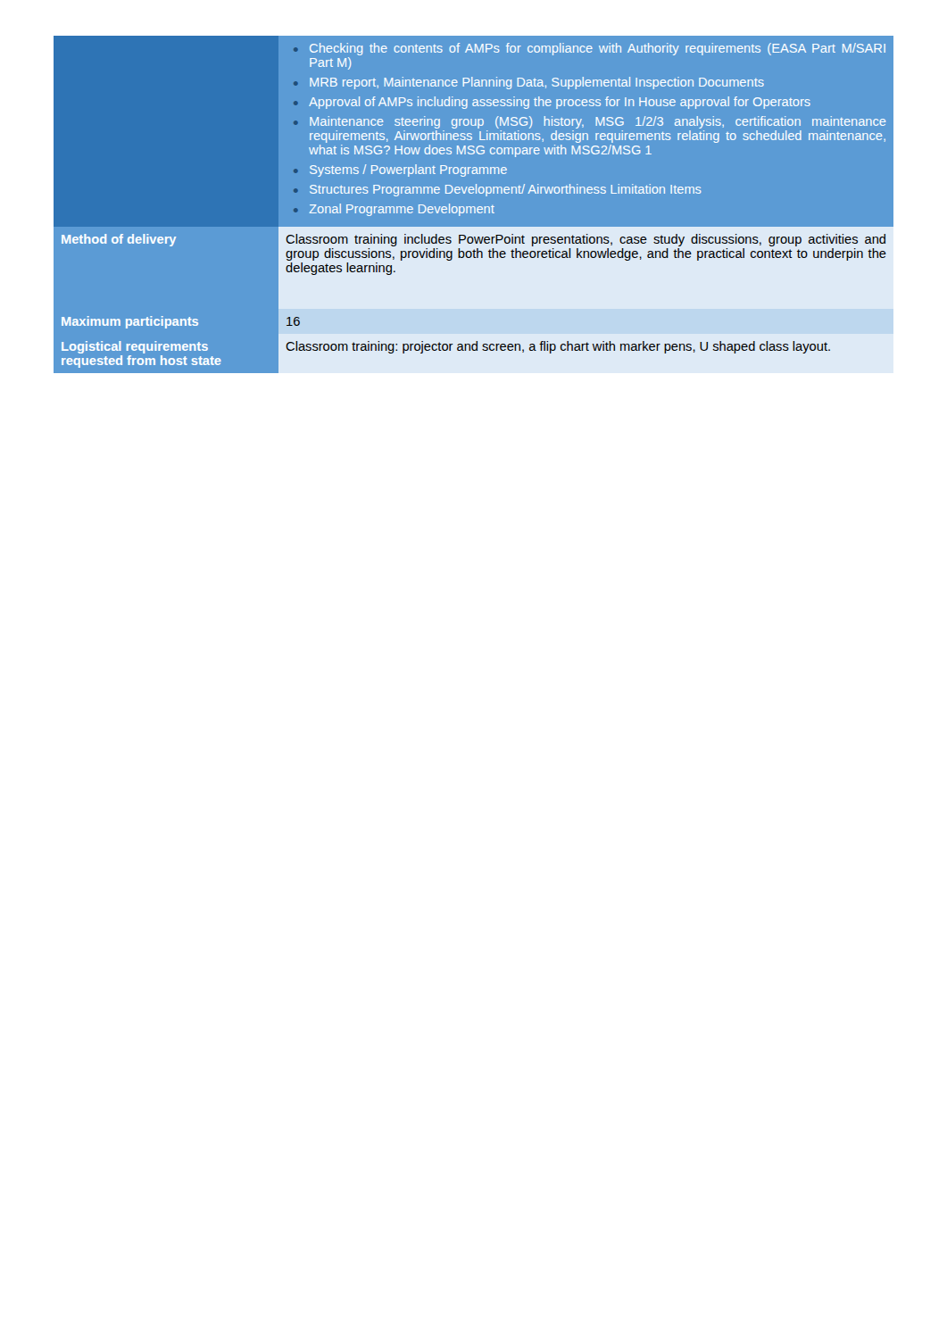| | Checking the contents of AMPs for compliance with Authority requirements (EASA Part M/SARI Part M) MRB report, Maintenance Planning Data, Supplemental Inspection Documents Approval of AMPs including assessing the process for In House approval for Operators Maintenance steering group (MSG) history, MSG 1/2/3 analysis, certification maintenance requirements, Airworthiness Limitations, design requirements relating to scheduled maintenance, what is MSG? How does MSG compare with MSG2/MSG 1 Systems / Powerplant Programme Structures Programme Development/ Airworthiness Limitation Items Zonal Programme Development |
| Method of delivery | Classroom training includes PowerPoint presentations, case study discussions, group activities and group discussions, providing both the theoretical knowledge, and the practical context to underpin the delegates learning. |
| Maximum participants | 16 |
| Logistical requirements requested from host state | Classroom training: projector and screen, a flip chart with marker pens, U shaped class layout. |